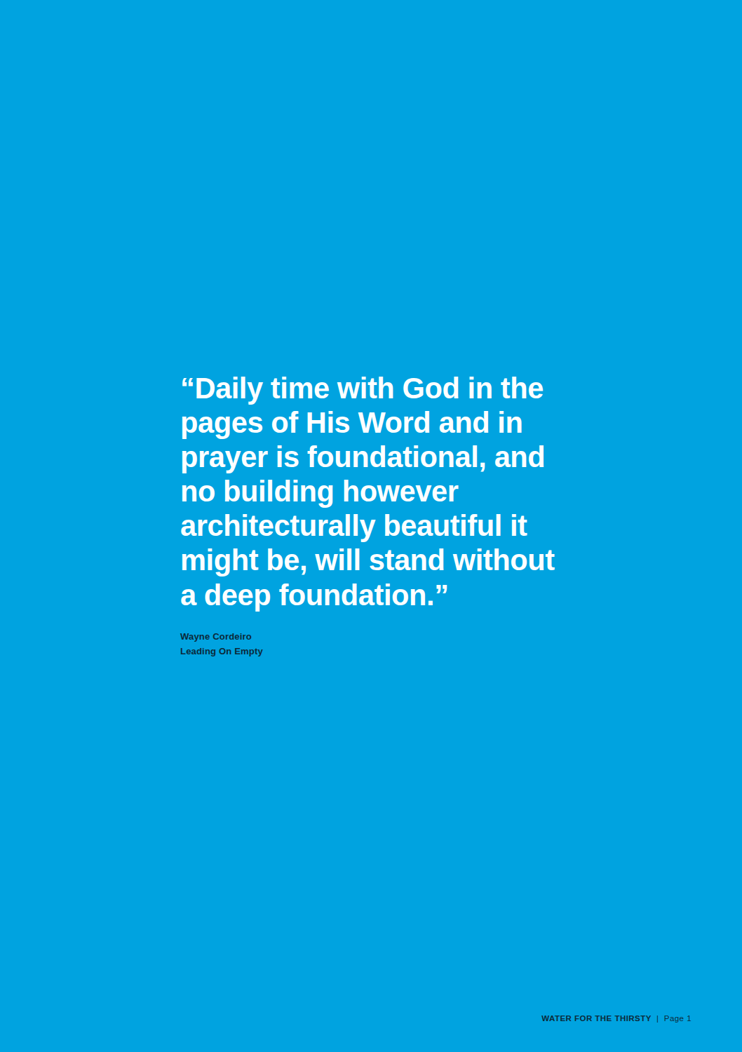“Daily time with God in the pages of His Word and in prayer is foundational, and no building however architecturally beautiful it might be, will stand without a deep foundation.”
Wayne Cordeiro Leading On Empty
WATER FOR THE THIRSTY|Page 1